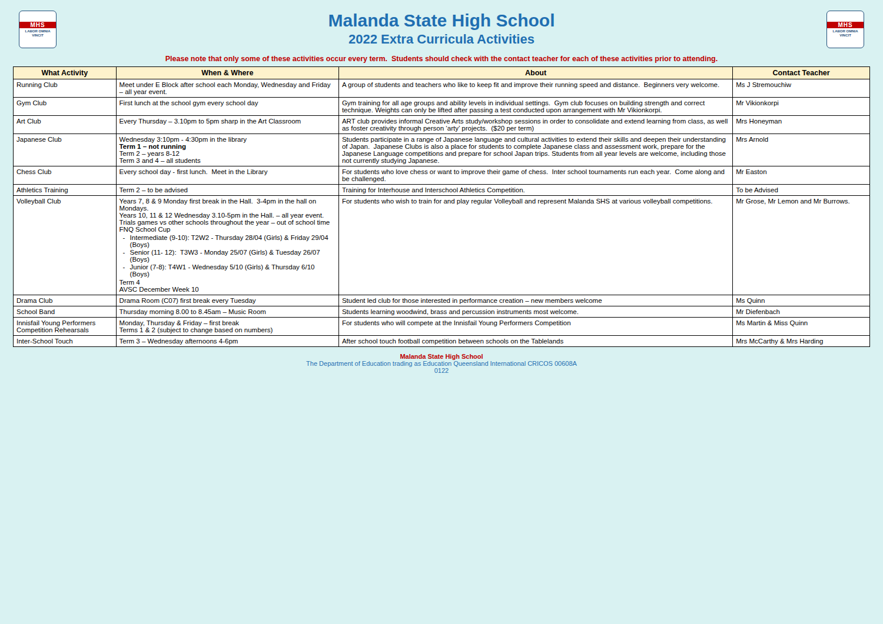MHS LABOR OMNIA VINCIT
MHS LABOR OMNIA VINCIT
Malanda State High School
2022 Extra Curricula Activities
Please note that only some of these activities occur every term. Students should check with the contact teacher for each of these activities prior to attending.
| What Activity | When & Where | About | Contact Teacher |
| --- | --- | --- | --- |
| Running Club | Meet under E Block after school each Monday, Wednesday and Friday – all year event. | A group of students and teachers who like to keep fit and improve their running speed and distance. Beginners very welcome. | Ms J Stremouchiw |
| Gym Club | First lunch at the school gym every school day | Gym training for all age groups and ability levels in individual settings. Gym club focuses on building strength and correct technique. Weights can only be lifted after passing a test conducted upon arrangement with Mr Vikionkorpi. | Mr Vikionkorpi |
| Art Club | Every Thursday – 3.10pm to 5pm sharp in the Art Classroom | ART club provides informal Creative Arts study/workshop sessions in order to consolidate and extend learning from class, as well as foster creativity through person ‘arty’ projects. ($20 per term) | Mrs Honeyman |
| Japanese Club | Wednesday 3:10pm - 4:30pm in the library Term 1 – not running Term 2 – years 8-12 Term 3 and 4 – all students | Students participate in a range of Japanese language and cultural activities to extend their skills and deepen their understanding of Japan. Japanese Clubs is also a place for students to complete Japanese class and assessment work, prepare for the Japanese Language competitions and prepare for school Japan trips. Students from all year levels are welcome, including those not currently studying Japanese. | Mrs Arnold |
| Chess Club | Every school day - first lunch. Meet in the Library | For students who love chess or want to improve their game of chess. Inter school tournaments run each year. Come along and be challenged. | Mr Easton |
| Athletics Training | Term 2 – to be advised | Training for Interhouse and Interschool Athletics Competition. | To be Advised |
| Volleyball Club | Years 7, 8 & 9 Monday first break in the Hall. 3-4pm in the hall on Mondays. Years 10, 11 & 12 Wednesday 3.10-5pm in the Hall. – all year event. Trials games vs other schools throughout the year – out of school time FNQ School Cup Intermediate (9-10): T2W2 - Thursday 28/04 (Girls) & Friday 29/04 (Boys) Senior (11- 12): T3W3 - Monday 25/07 (Girls) & Tuesday 26/07 (Boys) Junior (7-8): T4W1 - Wednesday 5/10 (Girls) & Thursday 6/10 (Boys) Term 4 AVSC December Week 10 | For students who wish to train for and play regular Volleyball and represent Malanda SHS at various volleyball competitions. | Mr Grose, Mr Lemon and Mr Burrows. |
| Drama Club | Drama Room (C07) first break every Tuesday | Student led club for those interested in performance creation – new members welcome | Ms Quinn |
| School Band | Thursday morning 8.00 to 8.45am – Music Room | Students learning woodwind, brass and percussion instruments most welcome. | Mr Diefenbach |
| Innisfail Young Performers Competition Rehearsals | Monday, Thursday & Friday – first break Terms 1 & 2 (subject to change based on numbers) | For students who will compete at the Innisfail Young Performers Competition | Ms Martin & Miss Quinn |
| Inter-School Touch | Term 3 – Wednesday afternoons 4-6pm | After school touch football competition between schools on the Tablelands | Mrs McCarthy & Mrs Harding |
Malanda State High School
The Department of Education trading as Education Queensland International CRICOS 00608A
0122